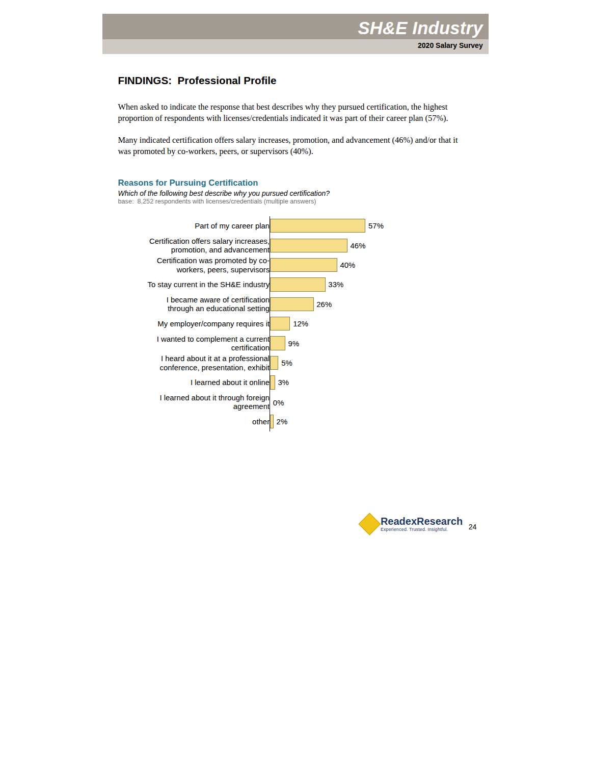SH&E Industry
2020 Salary Survey
FINDINGS: Professional Profile
When asked to indicate the response that best describes why they pursued certification, the highest proportion of respondents with licenses/credentials indicated it was part of their career plan (57%).
Many indicated certification offers salary increases, promotion, and advancement (46%) and/or that it was promoted by co-workers, peers, or supervisors (40%).
Reasons for Pursuing Certification
Which of the following best describe why you pursued certification?
base: 8,252 respondents with licenses/credentials (multiple answers)
| Part of my career plan | 57% |
| Certification offers salary increases, promotion, and advancement | 46% |
| Certification was promoted by co- workers, peers, supervisors | 40% |
| To stay current in the SH&E industry | 33% |
| I became aware of certification through an educational setting | 26% |
| My employer/company requires it | 12% |
| I wanted to complement a current certification | 9% |
| I heard about it at a professional conference, presentation, exhibit | 5% |
| I learned about it online | 3% |
| I learned about it through foreign agreement | 0% |
| other | 2% |
ReadexResearch
Experienced. Trusted. Insightful.
24